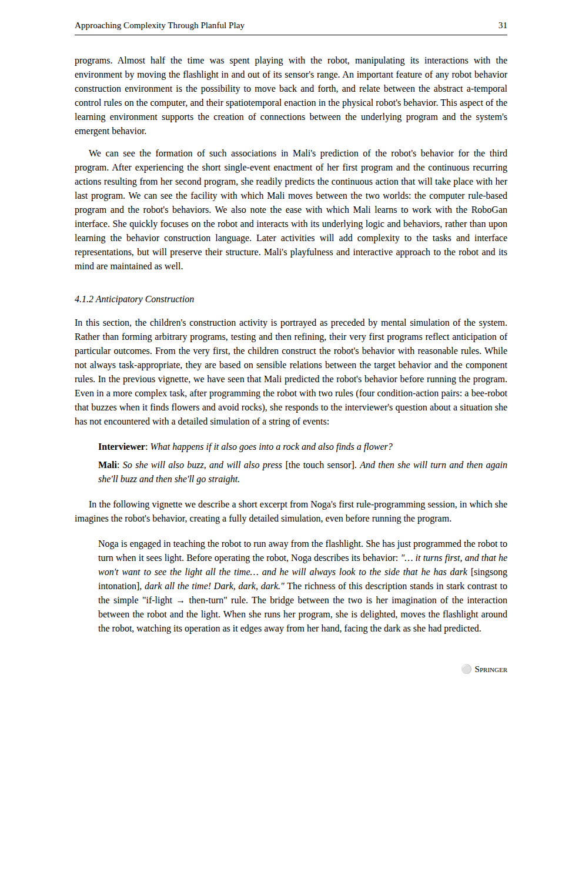Approaching Complexity Through Planful Play 31
programs. Almost half the time was spent playing with the robot, manipulating its interactions with the environment by moving the flashlight in and out of its sensor's range. An important feature of any robot behavior construction environment is the possibility to move back and forth, and relate between the abstract a-temporal control rules on the computer, and their spatiotemporal enaction in the physical robot's behavior. This aspect of the learning environment supports the creation of connections between the underlying program and the system's emergent behavior.
We can see the formation of such associations in Mali's prediction of the robot's behavior for the third program. After experiencing the short single-event enactment of her first program and the continuous recurring actions resulting from her second program, she readily predicts the continuous action that will take place with her last program. We can see the facility with which Mali moves between the two worlds: the computer rule-based program and the robot's behaviors. We also note the ease with which Mali learns to work with the RoboGan interface. She quickly focuses on the robot and interacts with its underlying logic and behaviors, rather than upon learning the behavior construction language. Later activities will add complexity to the tasks and interface representations, but will preserve their structure. Mali's playfulness and interactive approach to the robot and its mind are maintained as well.
4.1.2 Anticipatory Construction
In this section, the children's construction activity is portrayed as preceded by mental simulation of the system. Rather than forming arbitrary programs, testing and then refining, their very first programs reflect anticipation of particular outcomes. From the very first, the children construct the robot's behavior with reasonable rules. While not always task-appropriate, they are based on sensible relations between the target behavior and the component rules. In the previous vignette, we have seen that Mali predicted the robot's behavior before running the program. Even in a more complex task, after programming the robot with two rules (four condition-action pairs: a bee-robot that buzzes when it finds flowers and avoid rocks), she responds to the interviewer's question about a situation she has not encountered with a detailed simulation of a string of events:
Interviewer: What happens if it also goes into a rock and also finds a flower?
Mali: So she will also buzz, and will also press [the touch sensor]. And then she will turn and then again she'll buzz and then she'll go straight.
In the following vignette we describe a short excerpt from Noga's first rule-programming session, in which she imagines the robot's behavior, creating a fully detailed simulation, even before running the program.
Noga is engaged in teaching the robot to run away from the flashlight. She has just programmed the robot to turn when it sees light. Before operating the robot, Noga describes its behavior: "… it turns first, and that he won't want to see the light all the time… and he will always look to the side that he has dark [singsong intonation], dark all the time! Dark, dark, dark." The richness of this description stands in stark contrast to the simple "if-light → then-turn" rule. The bridge between the two is her imagination of the interaction between the robot and the light. When she runs her program, she is delighted, moves the flashlight around the robot, watching its operation as it edges away from her hand, facing the dark as she had predicted.
⚪Springer